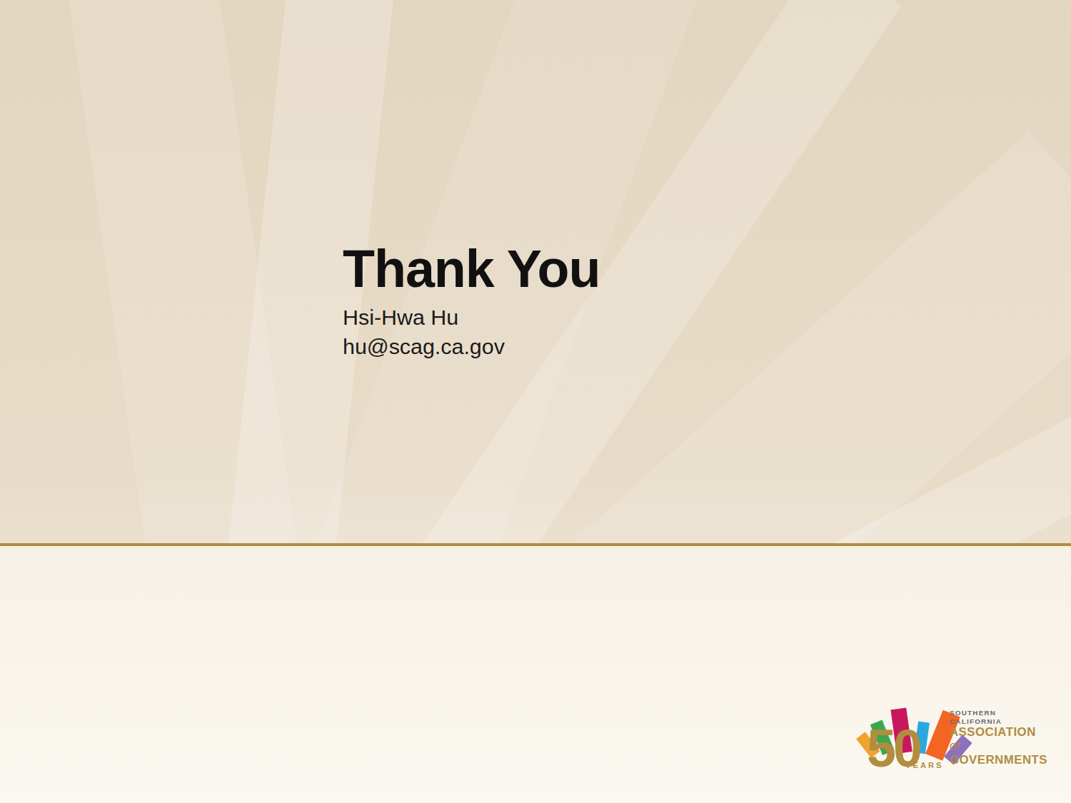Thank You
Hsi-Hwa Hu
hu@scag.ca.gov
50
YEARS
SOUTHERN CALIFORNIA
ASSOCIATION of
GOVERNMENTS